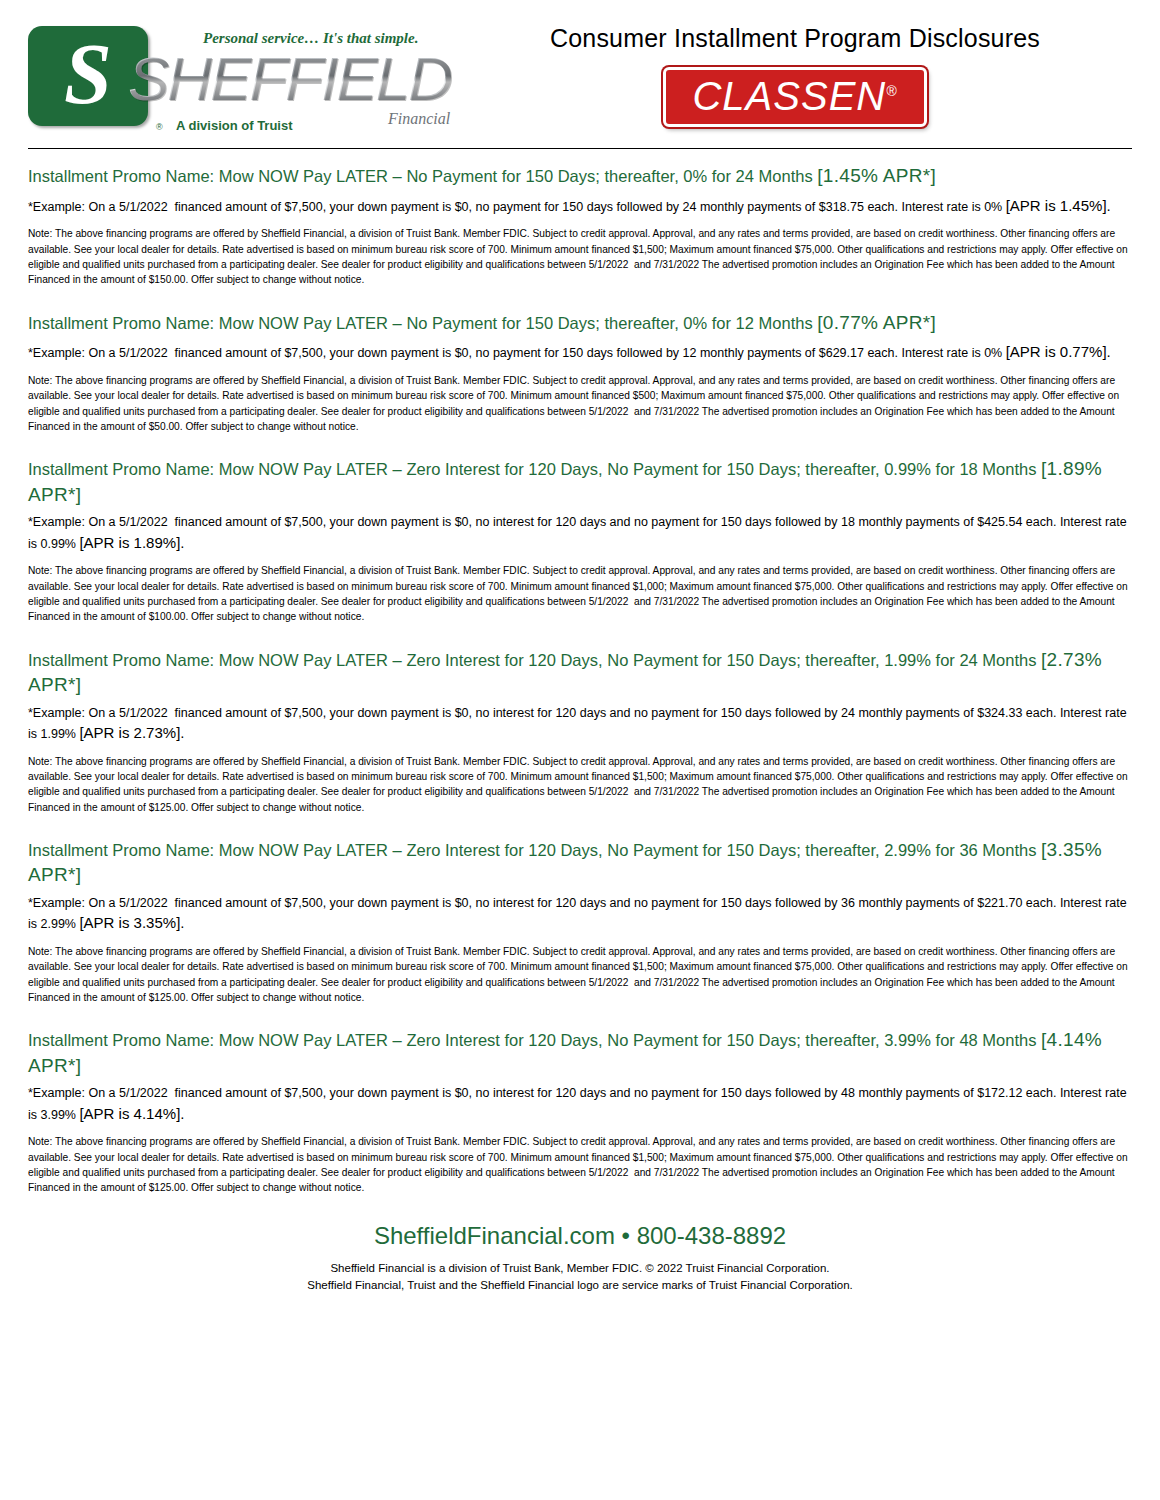Personal service… It's that simple.
SHEFFIELD
Financial
®
A division of Truist
Consumer Installment Program Disclosures
CLASSEN®
Installment Promo Name: Mow NOW Pay LATER – No Payment for 150 Days; thereafter, 0% for 24 Months [1.45% APR*]
*Example: On a 5/1/2022 financed amount of $7,500, your down payment is $0, no payment for 150 days followed by 24 monthly payments of $318.75 each. Interest rate is 0% [APR is 1.45%].
Note: The above financing programs are offered by Sheffield Financial, a division of Truist Bank. Member FDIC. Subject to credit approval. Approval, and any rates and terms provided, are based on credit worthiness. Other financing offers are available. See your local dealer for details. Rate advertised is based on minimum bureau risk score of 700. Minimum amount financed $1,500; Maximum amount financed $75,000. Other qualifications and restrictions may apply. Offer effective on eligible and qualified units purchased from a participating dealer. See dealer for product eligibility and qualifications between 5/1/2022 and 7/31/2022 The advertised promotion includes an Origination Fee which has been added to the Amount Financed in the amount of $150.00. Offer subject to change without notice.
Installment Promo Name: Mow NOW Pay LATER – No Payment for 150 Days; thereafter, 0% for 12 Months [0.77% APR*]
*Example: On a 5/1/2022 financed amount of $7,500, your down payment is $0, no payment for 150 days followed by 12 monthly payments of $629.17 each. Interest rate is 0% [APR is 0.77%].
Note: The above financing programs are offered by Sheffield Financial, a division of Truist Bank. Member FDIC. Subject to credit approval. Approval, and any rates and terms provided, are based on credit worthiness. Other financing offers are available. See your local dealer for details. Rate advertised is based on minimum bureau risk score of 700. Minimum amount financed $500; Maximum amount financed $75,000. Other qualifications and restrictions may apply. Offer effective on eligible and qualified units purchased from a participating dealer. See dealer for product eligibility and qualifications between 5/1/2022 and 7/31/2022 The advertised promotion includes an Origination Fee which has been added to the Amount Financed in the amount of $50.00. Offer subject to change without notice.
Installment Promo Name: Mow NOW Pay LATER – Zero Interest for 120 Days, No Payment for 150 Days; thereafter, 0.99% for 18 Months [1.89% APR*]
*Example: On a 5/1/2022 financed amount of $7,500, your down payment is $0, no interest for 120 days and no payment for 150 days followed by 18 monthly payments of $425.54 each. Interest rate is 0.99% [APR is 1.89%].
Note: The above financing programs are offered by Sheffield Financial, a division of Truist Bank. Member FDIC. Subject to credit approval. Approval, and any rates and terms provided, are based on credit worthiness. Other financing offers are available. See your local dealer for details. Rate advertised is based on minimum bureau risk score of 700. Minimum amount financed $1,000; Maximum amount financed $75,000. Other qualifications and restrictions may apply. Offer effective on eligible and qualified units purchased from a participating dealer. See dealer for product eligibility and qualifications between 5/1/2022 and 7/31/2022 The advertised promotion includes an Origination Fee which has been added to the Amount Financed in the amount of $100.00. Offer subject to change without notice.
Installment Promo Name: Mow NOW Pay LATER – Zero Interest for 120 Days, No Payment for 150 Days; thereafter, 1.99% for 24 Months [2.73% APR*]
*Example: On a 5/1/2022 financed amount of $7,500, your down payment is $0, no interest for 120 days and no payment for 150 days followed by 24 monthly payments of $324.33 each. Interest rate is 1.99% [APR is 2.73%].
Note: The above financing programs are offered by Sheffield Financial, a division of Truist Bank. Member FDIC. Subject to credit approval. Approval, and any rates and terms provided, are based on credit worthiness. Other financing offers are available. See your local dealer for details. Rate advertised is based on minimum bureau risk score of 700. Minimum amount financed $1,500; Maximum amount financed $75,000. Other qualifications and restrictions may apply. Offer effective on eligible and qualified units purchased from a participating dealer. See dealer for product eligibility and qualifications between 5/1/2022 and 7/31/2022 The advertised promotion includes an Origination Fee which has been added to the Amount Financed in the amount of $125.00. Offer subject to change without notice.
Installment Promo Name: Mow NOW Pay LATER – Zero Interest for 120 Days, No Payment for 150 Days; thereafter, 2.99% for 36 Months [3.35% APR*]
*Example: On a 5/1/2022 financed amount of $7,500, your down payment is $0, no interest for 120 days and no payment for 150 days followed by 36 monthly payments of $221.70 each. Interest rate is 2.99% [APR is 3.35%].
Note: The above financing programs are offered by Sheffield Financial, a division of Truist Bank. Member FDIC. Subject to credit approval. Approval, and any rates and terms provided, are based on credit worthiness. Other financing offers are available. See your local dealer for details. Rate advertised is based on minimum bureau risk score of 700. Minimum amount financed $1,500; Maximum amount financed $75,000. Other qualifications and restrictions may apply. Offer effective on eligible and qualified units purchased from a participating dealer. See dealer for product eligibility and qualifications between 5/1/2022 and 7/31/2022 The advertised promotion includes an Origination Fee which has been added to the Amount Financed in the amount of $125.00. Offer subject to change without notice.
Installment Promo Name: Mow NOW Pay LATER – Zero Interest for 120 Days, No Payment for 150 Days; thereafter, 3.99% for 48 Months [4.14% APR*]
*Example: On a 5/1/2022 financed amount of $7,500, your down payment is $0, no interest for 120 days and no payment for 150 days followed by 48 monthly payments of $172.12 each. Interest rate is 3.99% [APR is 4.14%].
Note: The above financing programs are offered by Sheffield Financial, a division of Truist Bank. Member FDIC. Subject to credit approval. Approval, and any rates and terms provided, are based on credit worthiness. Other financing offers are available. See your local dealer for details. Rate advertised is based on minimum bureau risk score of 700. Minimum amount financed $1,500; Maximum amount financed $75,000. Other qualifications and restrictions may apply. Offer effective on eligible and qualified units purchased from a participating dealer. See dealer for product eligibility and qualifications between 5/1/2022 and 7/31/2022 The advertised promotion includes an Origination Fee which has been added to the Amount Financed in the amount of $125.00. Offer subject to change without notice.
SheffieldFinancial.com • 800-438-8892
Sheffield Financial is a division of Truist Bank, Member FDIC. © 2022 Truist Financial Corporation.
Sheffield Financial, Truist and the Sheffield Financial logo are service marks of Truist Financial Corporation.